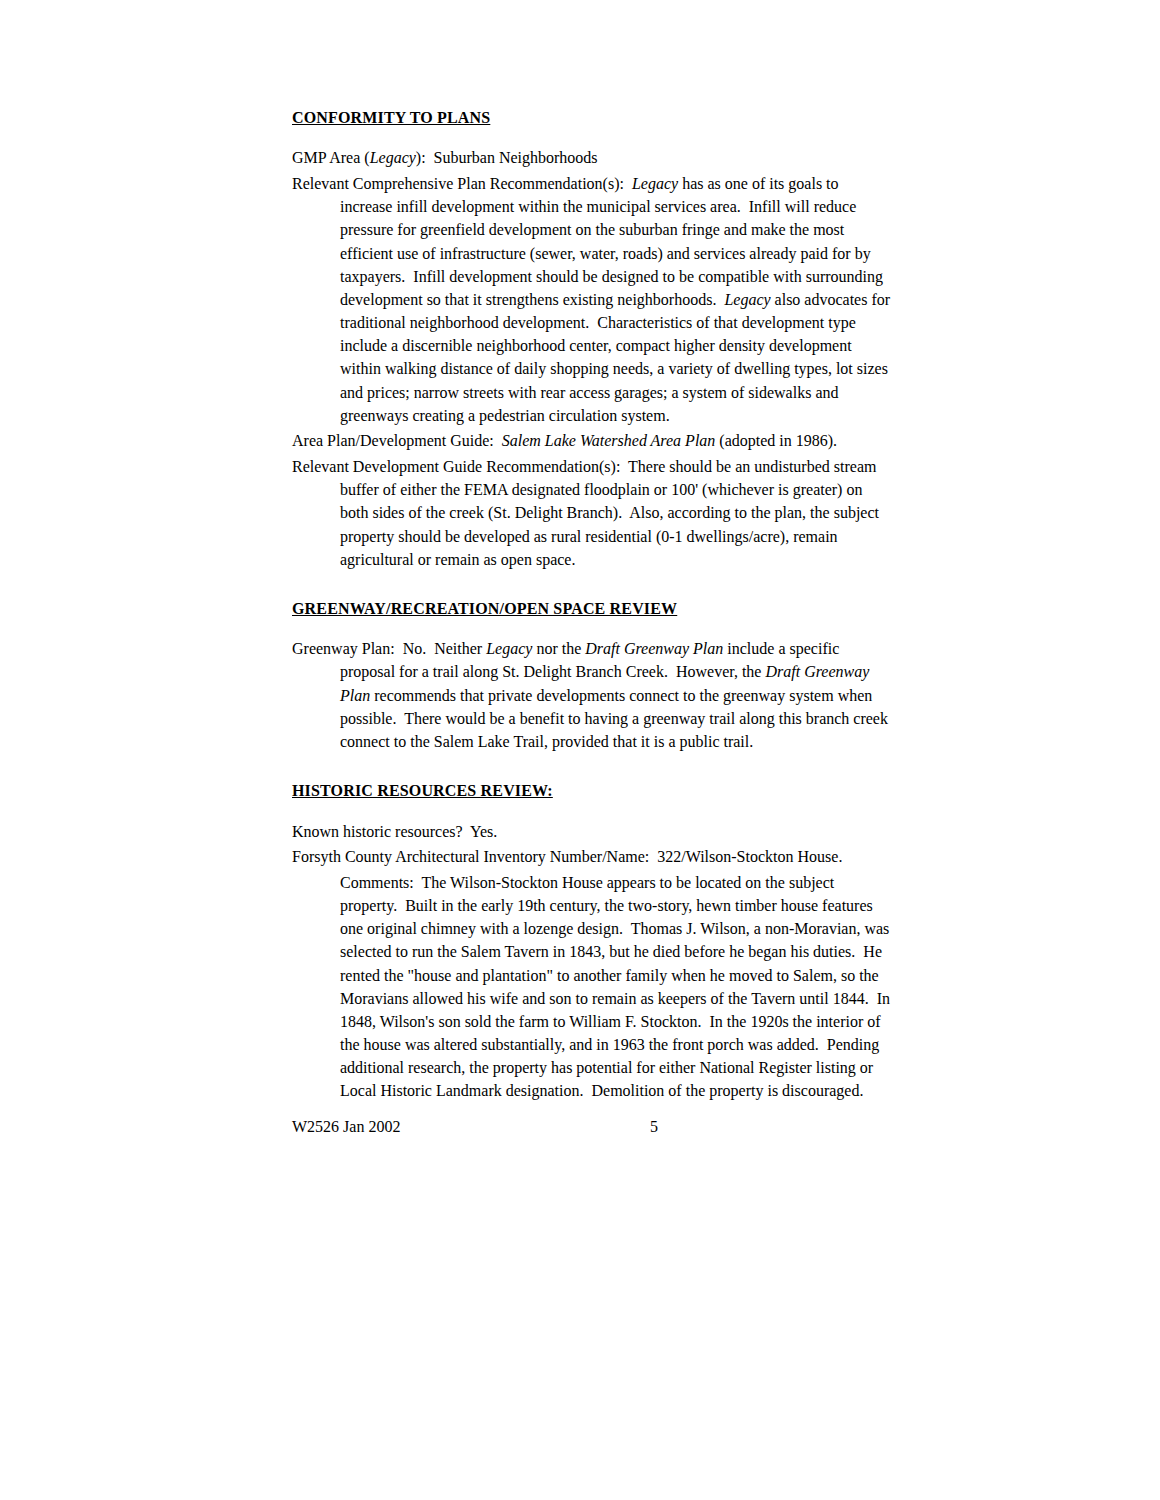CONFORMITY TO PLANS
GMP Area (Legacy): Suburban Neighborhoods
Relevant Comprehensive Plan Recommendation(s): Legacy has as one of its goals to increase infill development within the municipal services area. Infill will reduce pressure for greenfield development on the suburban fringe and make the most efficient use of infrastructure (sewer, water, roads) and services already paid for by taxpayers. Infill development should be designed to be compatible with surrounding development so that it strengthens existing neighborhoods. Legacy also advocates for traditional neighborhood development. Characteristics of that development type include a discernible neighborhood center, compact higher density development within walking distance of daily shopping needs, a variety of dwelling types, lot sizes and prices; narrow streets with rear access garages; a system of sidewalks and greenways creating a pedestrian circulation system.
Area Plan/Development Guide: Salem Lake Watershed Area Plan (adopted in 1986).
Relevant Development Guide Recommendation(s): There should be an undisturbed stream buffer of either the FEMA designated floodplain or 100' (whichever is greater) on both sides of the creek (St. Delight Branch). Also, according to the plan, the subject property should be developed as rural residential (0-1 dwellings/acre), remain agricultural or remain as open space.
GREENWAY/RECREATION/OPEN SPACE REVIEW
Greenway Plan: No. Neither Legacy nor the Draft Greenway Plan include a specific proposal for a trail along St. Delight Branch Creek. However, the Draft Greenway Plan recommends that private developments connect to the greenway system when possible. There would be a benefit to having a greenway trail along this branch creek connect to the Salem Lake Trail, provided that it is a public trail.
HISTORIC RESOURCES REVIEW:
Known historic resources? Yes.
Forsyth County Architectural Inventory Number/Name: 322/Wilson-Stockton House.
Comments: The Wilson-Stockton House appears to be located on the subject property. Built in the early 19th century, the two-story, hewn timber house features one original chimney with a lozenge design. Thomas J. Wilson, a non-Moravian, was selected to run the Salem Tavern in 1843, but he died before he began his duties. He rented the "house and plantation" to another family when he moved to Salem, so the Moravians allowed his wife and son to remain as keepers of the Tavern until 1844. In 1848, Wilson's son sold the farm to William F. Stockton. In the 1920s the interior of the house was altered substantially, and in 1963 the front porch was added. Pending additional research, the property has potential for either National Register listing or Local Historic Landmark designation. Demolition of the property is discouraged.
W2526 Jan 20025